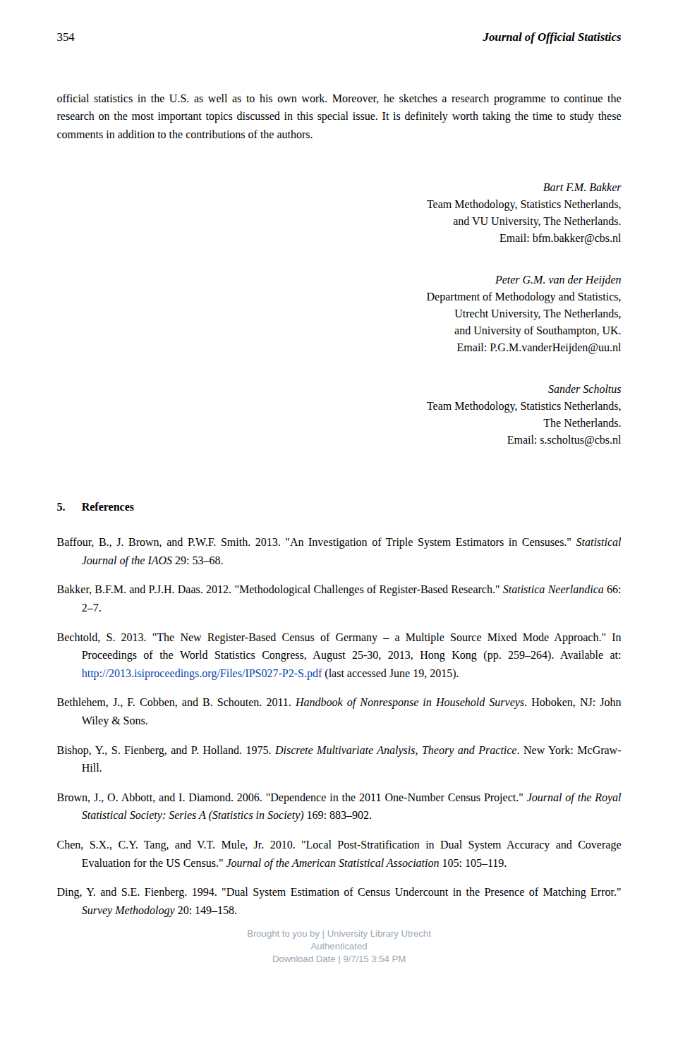354 Journal of Official Statistics
official statistics in the U.S. as well as to his own work. Moreover, he sketches a research programme to continue the research on the most important topics discussed in this special issue. It is definitely worth taking the time to study these comments in addition to the contributions of the authors.
Bart F.M. Bakker
Team Methodology, Statistics Netherlands,
and VU University, The Netherlands.
Email: bfm.bakker@cbs.nl
Peter G.M. van der Heijden
Department of Methodology and Statistics,
Utrecht University, The Netherlands,
and University of Southampton, UK.
Email: P.G.M.vanderHeijden@uu.nl
Sander Scholtus
Team Methodology, Statistics Netherlands,
The Netherlands.
Email: s.scholtus@cbs.nl
5. References
Baffour, B., J. Brown, and P.W.F. Smith. 2013. "An Investigation of Triple System Estimators in Censuses." Statistical Journal of the IAOS 29: 53–68.
Bakker, B.F.M. and P.J.H. Daas. 2012. "Methodological Challenges of Register-Based Research." Statistica Neerlandica 66: 2–7.
Bechtold, S. 2013. "The New Register-Based Census of Germany – a Multiple Source Mixed Mode Approach." In Proceedings of the World Statistics Congress, August 25-30, 2013, Hong Kong (pp. 259–264). Available at: http://2013.isiproceedings.org/Files/IPS027-P2-S.pdf (last accessed June 19, 2015).
Bethlehem, J., F. Cobben, and B. Schouten. 2011. Handbook of Nonresponse in Household Surveys. Hoboken, NJ: John Wiley & Sons.
Bishop, Y., S. Fienberg, and P. Holland. 1975. Discrete Multivariate Analysis, Theory and Practice. New York: McGraw-Hill.
Brown, J., O. Abbott, and I. Diamond. 2006. "Dependence in the 2011 One-Number Census Project." Journal of the Royal Statistical Society: Series A (Statistics in Society) 169: 883–902.
Chen, S.X., C.Y. Tang, and V.T. Mule, Jr. 2010. "Local Post-Stratification in Dual System Accuracy and Coverage Evaluation for the US Census." Journal of the American Statistical Association 105: 105–119.
Ding, Y. and S.E. Fienberg. 1994. "Dual System Estimation of Census Undercount in the Presence of Matching Error." Survey Methodology 20: 149–158.
Brought to you by | University Library Utrecht
Authenticated
Download Date | 9/7/15 3:54 PM